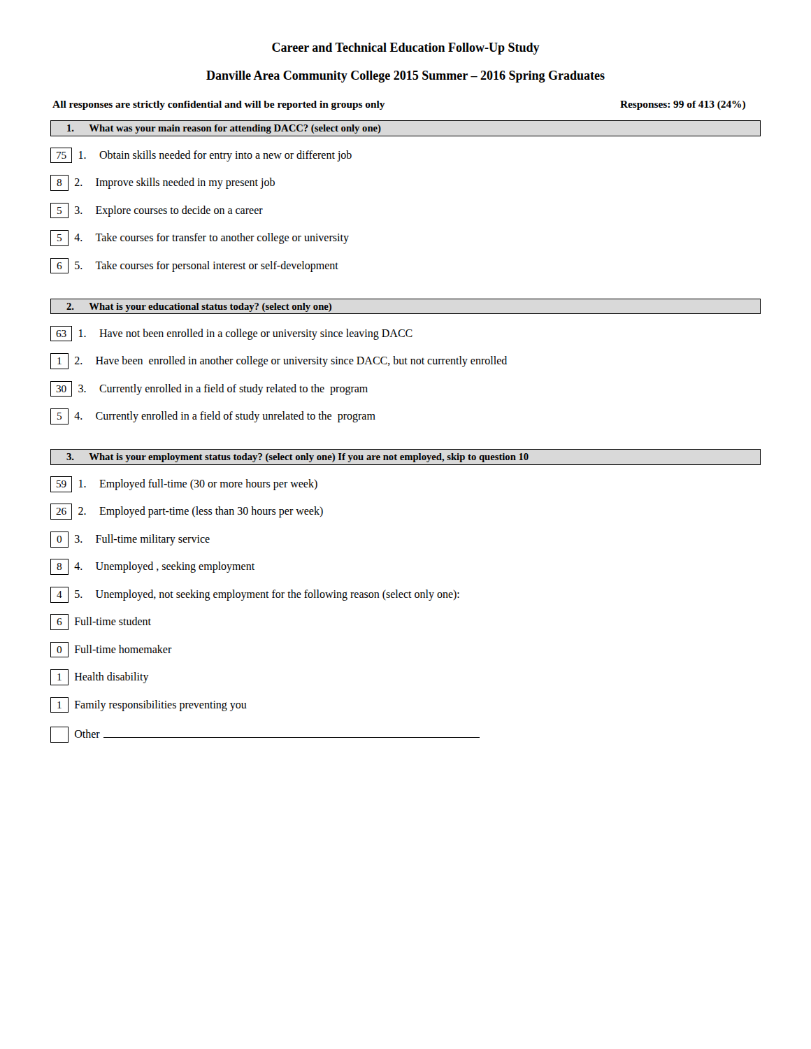Career and Technical Education Follow-Up Study
Danville Area Community College 2015 Summer – 2016 Spring Graduates
All responses are strictly confidential and will be reported in groups only Responses: 99 of 413 (24%)
1. What was your main reason for attending DACC? (select only one)
751. Obtain skills needed for entry into a new or different job
82. Improve skills needed in my present job
53. Explore courses to decide on a career
54. Take courses for transfer to another college or university
65. Take courses for personal interest or self-development
2. What is your educational status today? (select only one)
631. Have not been enrolled in a college or university since leaving DACC
12. Have been enrolled in another college or university since DACC, but not currently enrolled
303. Currently enrolled in a field of study related to the program
54. Currently enrolled in a field of study unrelated to the program
3. What is your employment status today? (select only one) If you are not employed, skip to question 10
591. Employed full-time (30 or more hours per week)
262. Employed part-time (less than 30 hours per week)
03. Full-time military service
84. Unemployed , seeking employment
45. Unemployed, not seeking employment for the following reason (select only one):
6 Full-time student
0 Full-time homemaker
1 Health disability
1 Family responsibilities preventing you
Other